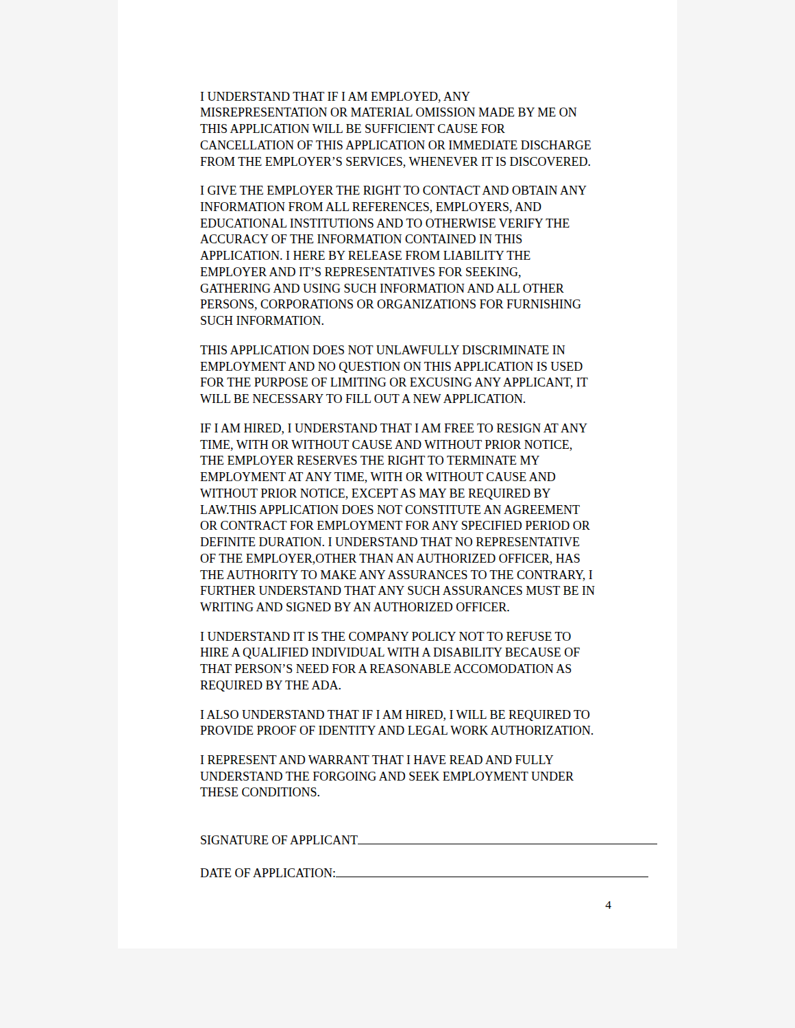I understand that if I am employed, any misrepresentation or material omission made by me on this application will be sufficient cause for cancellation of this application or immediate discharge from the employer’s services, whenever it is discovered.
I give the employer the right to contact and obtain any information from all references, employers, and educational institutions and to otherwise verify the accuracy of the information contained in this application. I here by release from liability the employer and it’s representatives for seeking, gathering and using such information and all other persons, corporations or organizations for furnishing such information.
This application does not unlawfully discriminate in employment and no question on this application is used for the purpose of limiting or excusing any applicant, it will be necessary to fill out a new application.
If I am hired, I understand that I am free to resign at any time, with or without cause and without prior notice, the employer reserves the right to terminate my employment at any time, with or without cause and without prior notice, except as may be required by law.This application does not constitute an agreement or contract for employment for any specified period or definite duration. I understand that no representative of the employer,other than an authorized officer, has the authority to make any assurances to the contrary, I further understand that any such assurances must be in writing and signed by an authorized officer.
I understand it is the company policy not to refuse to hire a qualified individual with a disability because of that person’s need for a reasonable accomodation as required by the ADA.
I also understand that if I am hired, I will be required to provide proof of identity and legal work authorization.
I represent and warrant that I have read and fully understand the forgoing and seek employment under these conditions.
Signature of applicant
Date of application:
4